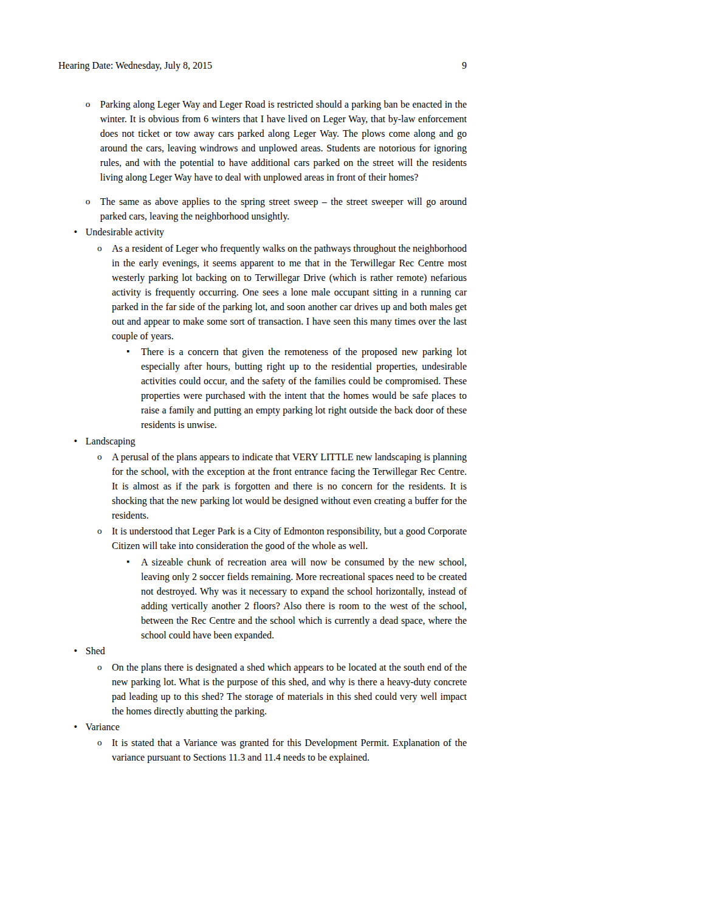Hearing Date: Wednesday, July 8, 2015
9
Parking along Leger Way and Leger Road is restricted should a parking ban be enacted in the winter. It is obvious from 6 winters that I have lived on Leger Way, that by-law enforcement does not ticket or tow away cars parked along Leger Way. The plows come along and go around the cars, leaving windrows and unplowed areas. Students are notorious for ignoring rules, and with the potential to have additional cars parked on the street will the residents living along Leger Way have to deal with unplowed areas in front of their homes?
The same as above applies to the spring street sweep – the street sweeper will go around parked cars, leaving the neighborhood unsightly.
Undesirable activity
As a resident of Leger who frequently walks on the pathways throughout the neighborhood in the early evenings, it seems apparent to me that in the Terwillegar Rec Centre most westerly parking lot backing on to Terwillegar Drive (which is rather remote) nefarious activity is frequently occurring. One sees a lone male occupant sitting in a running car parked in the far side of the parking lot, and soon another car drives up and both males get out and appear to make some sort of transaction. I have seen this many times over the last couple of years.
There is a concern that given the remoteness of the proposed new parking lot especially after hours, butting right up to the residential properties, undesirable activities could occur, and the safety of the families could be compromised. These properties were purchased with the intent that the homes would be safe places to raise a family and putting an empty parking lot right outside the back door of these residents is unwise.
Landscaping
A perusal of the plans appears to indicate that VERY LITTLE new landscaping is planning for the school, with the exception at the front entrance facing the Terwillegar Rec Centre. It is almost as if the park is forgotten and there is no concern for the residents. It is shocking that the new parking lot would be designed without even creating a buffer for the residents.
It is understood that Leger Park is a City of Edmonton responsibility, but a good Corporate Citizen will take into consideration the good of the whole as well.
A sizeable chunk of recreation area will now be consumed by the new school, leaving only 2 soccer fields remaining. More recreational spaces need to be created not destroyed. Why was it necessary to expand the school horizontally, instead of adding vertically another 2 floors? Also there is room to the west of the school, between the Rec Centre and the school which is currently a dead space, where the school could have been expanded.
Shed
On the plans there is designated a shed which appears to be located at the south end of the new parking lot. What is the purpose of this shed, and why is there a heavy-duty concrete pad leading up to this shed? The storage of materials in this shed could very well impact the homes directly abutting the parking.
Variance
It is stated that a Variance was granted for this Development Permit. Explanation of the variance pursuant to Sections 11.3 and 11.4 needs to be explained.